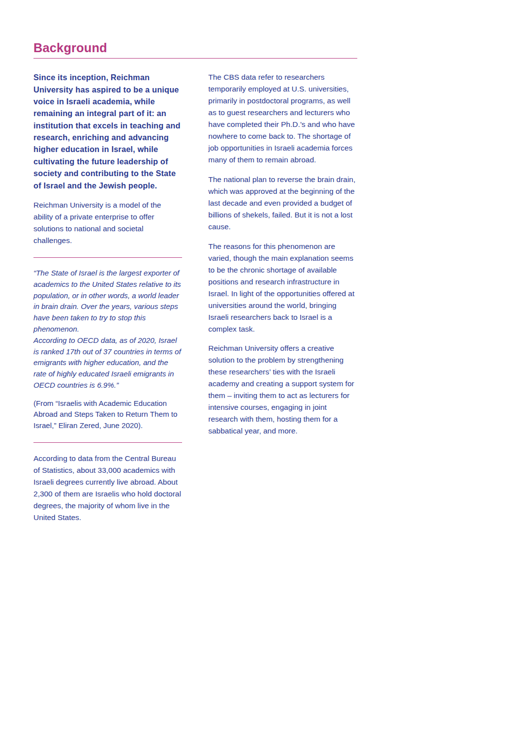Background
Since its inception, Reichman University has aspired to be a unique voice in Israeli academia, while remaining an integral part of it: an institution that excels in teaching and research, enriching and advancing higher education in Israel, while cultivating the future leadership of society and contributing to the State of Israel and the Jewish people.
Reichman University is a model of the ability of a private enterprise to offer solutions to national and societal challenges.
“The State of Israel is the largest exporter of academics to the United States relative to its population, or in other words, a world leader in brain drain. Over the years, various steps have been taken to try to stop this phenomenon.
According to OECD data, as of 2020, Israel is ranked 17th out of 37 countries in terms of emigrants with higher education, and the rate of highly educated Israeli emigrants in OECD countries is 6.9%.”
(From “Israelis with Academic Education Abroad and Steps Taken to Return Them to Israel,” Eliran Zered, June 2020).
According to data from the Central Bureau of Statistics, about 33,000 academics with Israeli degrees currently live abroad. About 2,300 of them are Israelis who hold doctoral degrees, the majority of whom live in the United States.
The CBS data refer to researchers temporarily employed at U.S. universities, primarily in postdoctoral programs, as well as to guest researchers and lecturers who have completed their Ph.D.’s and who have nowhere to come back to. The shortage of job opportunities in Israeli academia forces many of them to remain abroad.
The national plan to reverse the brain drain, which was approved at the beginning of the last decade and even provided a budget of billions of shekels, failed. But it is not a lost cause.
The reasons for this phenomenon are varied, though the main explanation seems to be the chronic shortage of available positions and research infrastructure in Israel. In light of the opportunities offered at universities around the world, bringing Israeli researchers back to Israel is a complex task.
Reichman University offers a creative solution to the problem by strengthening these researchers’ ties with the Israeli academy and creating a support system for them – inviting them to act as lecturers for intensive courses, engaging in joint research with them, hosting them for a sabbatical year, and more.